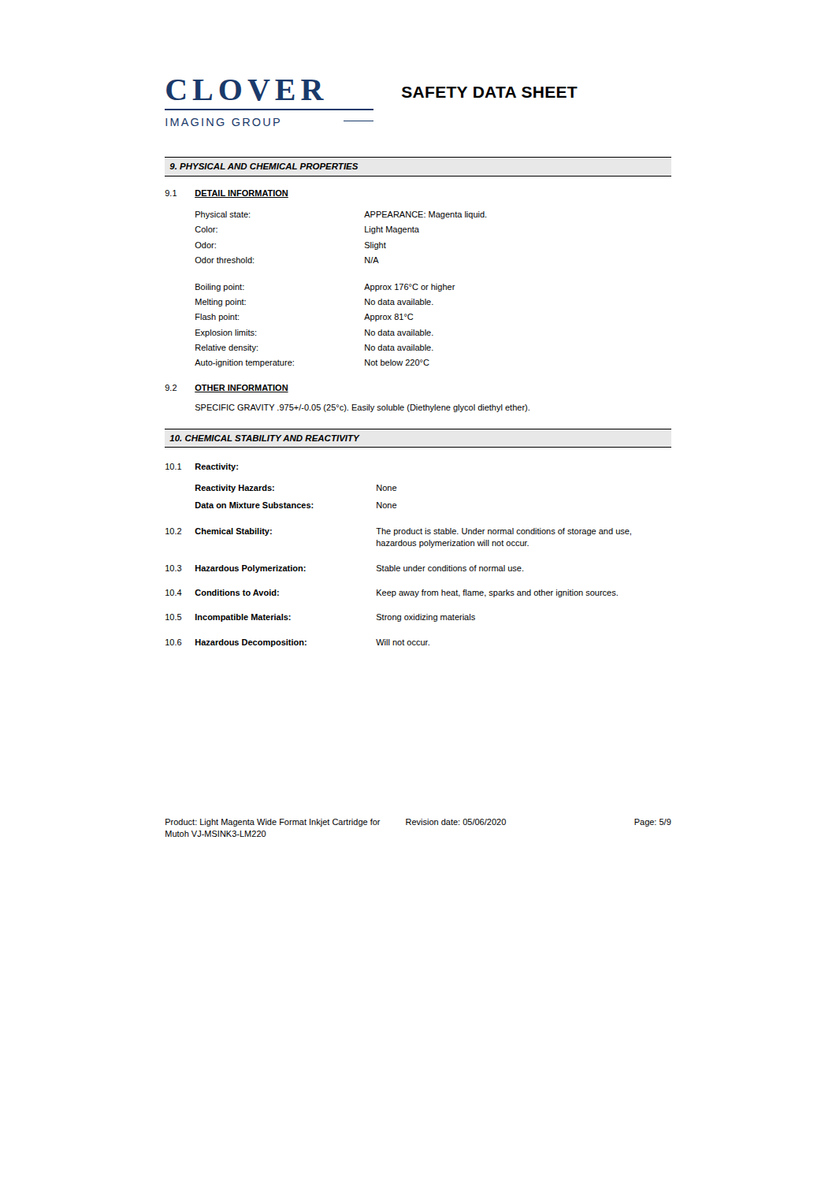CLOVER
IMAGING GROUP
SAFETY DATA SHEET
9. PHYSICAL AND CHEMICAL PROPERTIES
9.1 DETAIL INFORMATION
| Physical state: | APPEARANCE: Magenta liquid. |
| Color: | Light Magenta |
| Odor: | Slight |
| Odor threshold: | N/A |
| Boiling point: | Approx 176°C or higher |
| Melting point: | No data available. |
| Flash point: | Approx 81°C |
| Explosion limits: | No data available. |
| Relative density: | No data available. |
| Auto-ignition temperature: | Not below 220°C |
9.2 OTHER INFORMATION
SPECIFIC GRAVITY .975+/-0.05 (25°c). Easily soluble (Diethylene glycol diethyl ether).
10. CHEMICAL STABILITY AND REACTIVITY
| 10.1 | Reactivity: |
| | Reactivity Hazards: | None |
| | Data on Mixture Substances: | None |
| 10.2 | Chemical Stability: | The product is stable. Under normal conditions of storage and use, hazardous polymerization will not occur. |
| 10.3 | Hazardous Polymerization: | Stable under conditions of normal use. |
| 10.4 | Conditions to Avoid: | Keep away from heat, flame, sparks and other ignition sources. |
| 10.5 | Incompatible Materials: | Strong oxidizing materials |
| 10.6 | Hazardous Decomposition: | Will not occur. |
Product: Light Magenta Wide Format Inkjet Cartridge for Mutoh VJ-MSINK3-LM220
Revision date: 05/06/2020
Page: 5/9